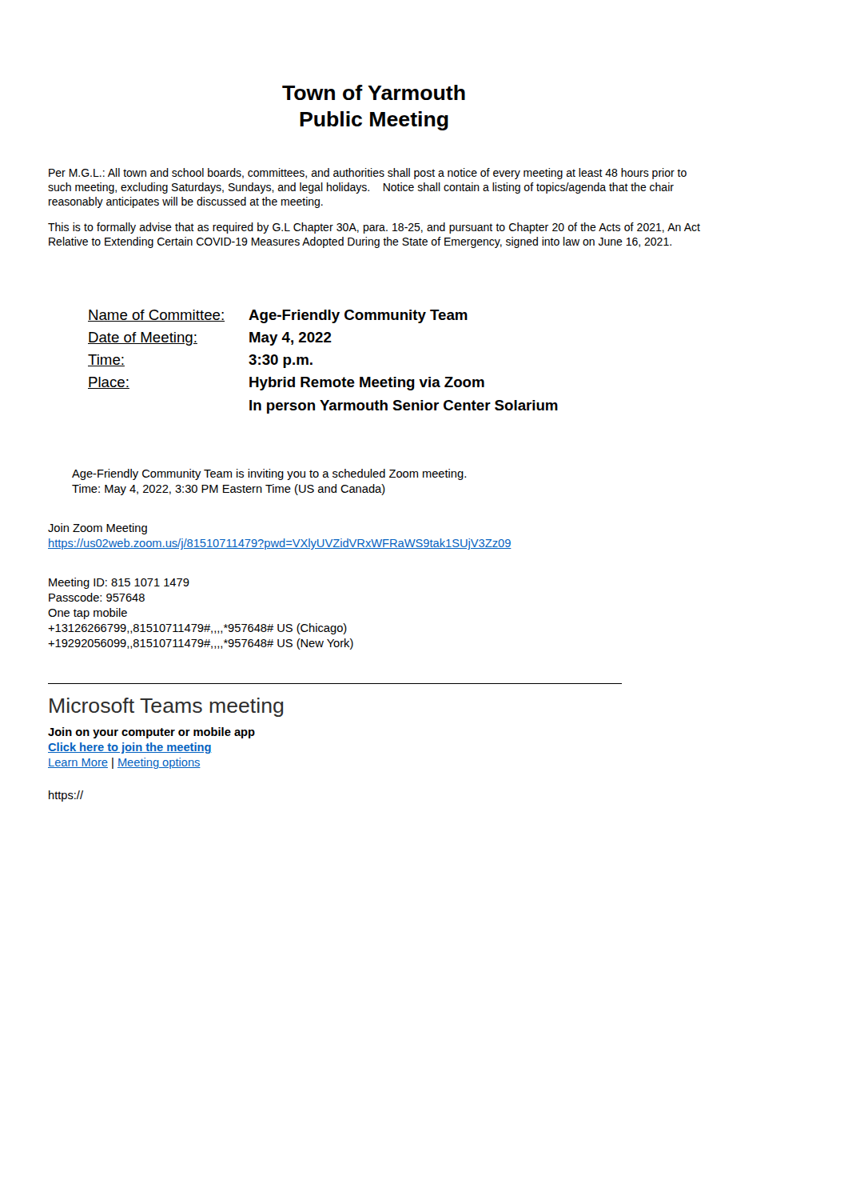Town of Yarmouth
Public Meeting
Per M.G.L.: All town and school boards, committees, and authorities shall post a notice of every meeting at least 48 hours prior to such meeting, excluding Saturdays, Sundays, and legal holidays. Notice shall contain a listing of topics/agenda that the chair reasonably anticipates will be discussed at the meeting.
This is to formally advise that as required by G.L Chapter 30A, para. 18-25, and pursuant to Chapter 20 of the Acts of 2021, An Act Relative to Extending Certain COVID-19 Measures Adopted During the State of Emergency, signed into law on June 16, 2021.
| Name of Committee: | Age-Friendly Community Team |
| Date of Meeting: | May 4, 2022 |
| Time: | 3:30 p.m. |
| Place: | Hybrid Remote Meeting via Zoom |
| | In person Yarmouth Senior Center Solarium |
Age-Friendly Community Team is inviting you to a scheduled Zoom meeting.
Time: May 4, 2022, 3:30 PM Eastern Time (US and Canada)
Join Zoom Meeting
https://us02web.zoom.us/j/81510711479?pwd=VXlyUVZidVRxWFRaWS9tak1SUjV3Zz09
Meeting ID: 815 1071 1479
Passcode: 957648
One tap mobile
+13126266799,,81510711479#,,,,*957648# US (Chicago)
+19292056099,,81510711479#,,,,*957648# US (New York)
Microsoft Teams meeting
Join on your computer or mobile app
Click here to join the meeting
Learn More | Meeting options
https://